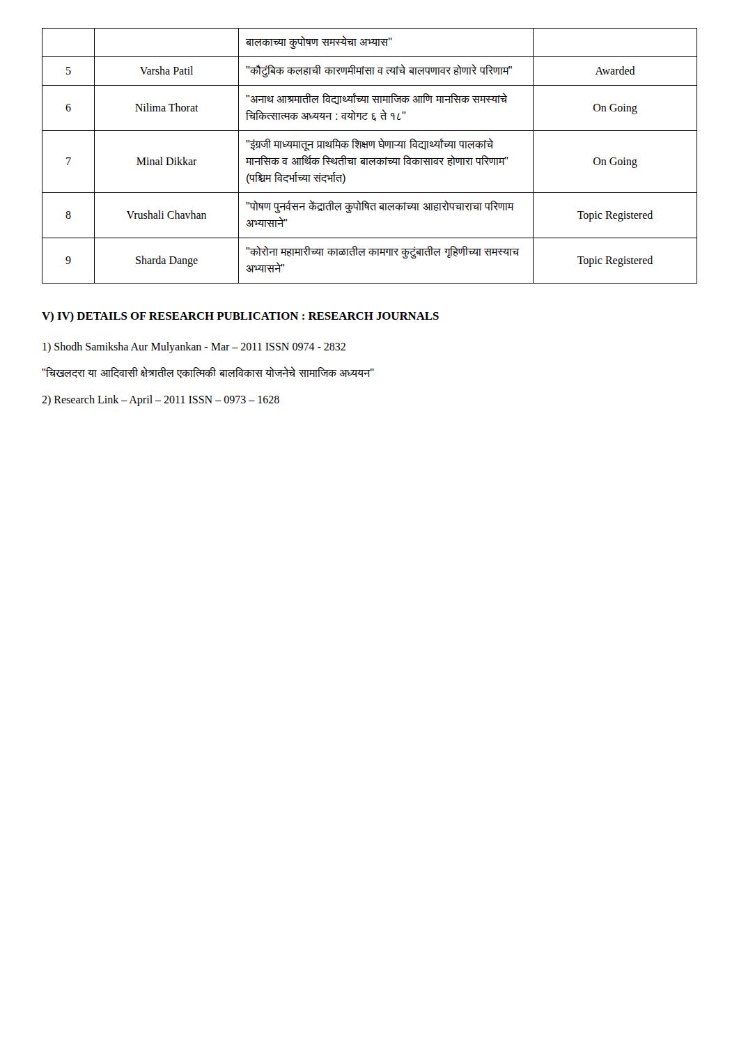| | | बालकाच्या कुपोषण समस्येचा अभ्यास" | |
| 5 | Varsha Patil | "कौटुंबिक कलहाची कारणमीमांसा व त्यांचे बालपणावर होणारे परिणाम" | Awarded |
| 6 | Nilima Thorat | "अनाथ आश्रमातील विद्यार्थ्यांच्या सामाजिक आणि मानसिक समस्यांचे चिकित्सात्मक अध्ययन : वयोगट ६ ते १८" | On Going |
| 7 | Minal Dikkar | "इंग्रजी माध्यमातून प्राथमिक शिक्षण घेणाऱ्या विद्यार्थ्यांच्या पालकांचे मानसिक व आर्थिक स्थितीचा बालकांच्या विकासावर होणारा परिणाम" (पश्चिम विदर्भाच्या संदर्भात) | On Going |
| 8 | Vrushali Chavhan | "पोषण पुनर्वसन केंद्रातील कुपोषित बालकांच्या आहारोपचाराचा परिणाम अभ्यासाने" | Topic Registered |
| 9 | Sharda Dange | "कोरोना महामारीच्या काळातील कामगार कुटुंबातील गृहिणीच्या समस्याच अभ्यासने" | Topic Registered |
V) IV) DETAILS OF RESEARCH PUBLICATION : RESEARCH JOURNALS
1) Shodh Samiksha Aur Mulyankan - Mar – 2011 ISSN 0974 - 2832
"चिखलदरा या आदिवासी क्षेत्रातील एकात्मिकी बालविकास योजनेचे सामाजिक अध्ययन"
2) Research Link – April – 2011 ISSN – 0973 – 1628